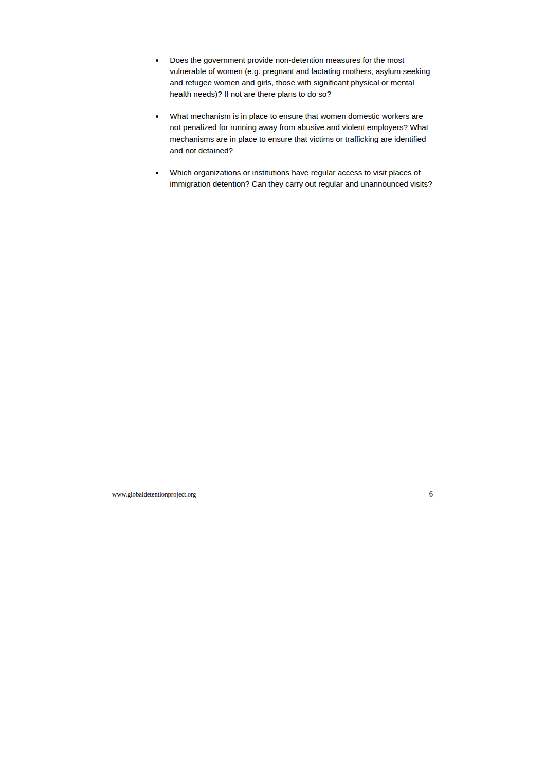Does the government provide non-detention measures for the most vulnerable of women (e.g. pregnant and lactating mothers, asylum seeking and refugee women and girls, those with significant physical or mental health needs)? If not are there plans to do so?
What mechanism is in place to ensure that women domestic workers are not penalized for running away from abusive and violent employers? What mechanisms are in place to ensure that victims or trafficking are identified and not detained?
Which organizations or institutions have regular access to visit places of immigration detention? Can they carry out regular and unannounced visits?
www.globaldetentionproject.org 6